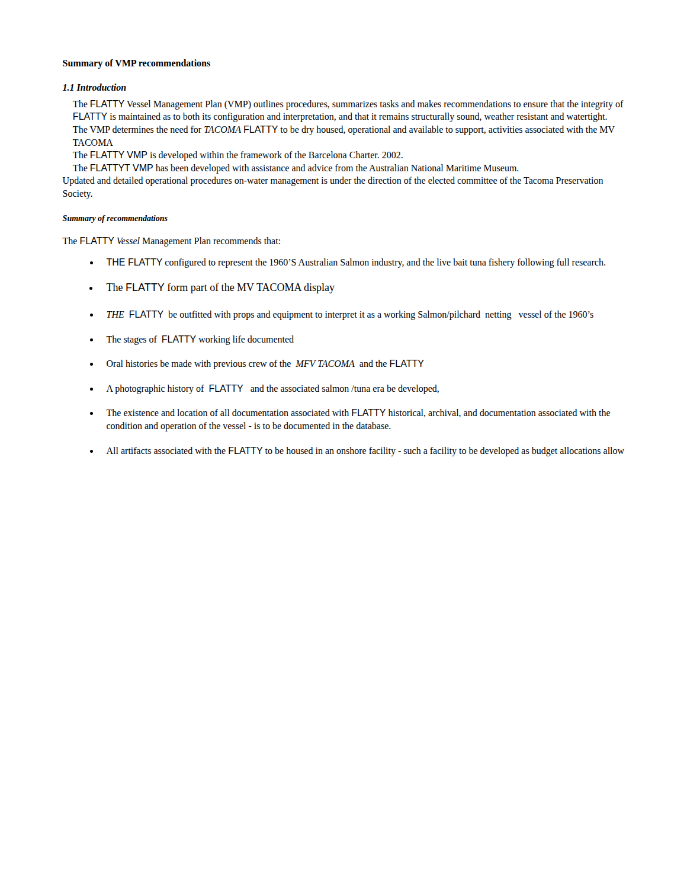Summary of VMP recommendations
1.1 Introduction
The FLATTY Vessel Management Plan (VMP) outlines procedures, summarizes tasks and makes recommendations to ensure that the integrity of FLATTY is maintained as to both its configuration and interpretation, and that it remains structurally sound, weather resistant and watertight. The VMP determines the need for TACOMA FLATTY to be dry housed, operational and available to support, activities associated with the MV TACOMA
The FLATTY VMP is developed within the framework of the Barcelona Charter. 2002.
The FLATTYT VMP has been developed with assistance and advice from the Australian National Maritime Museum.
Updated and detailed operational procedures on-water management is under the direction of the elected committee of the Tacoma Preservation Society.
Summary of recommendations
The FLATTY Vessel Management Plan recommends that:
THE FLATTY configured to represent the 1960’S Australian Salmon industry, and the live bait tuna fishery following full research.
The FLATTY form part of the MV TACOMA display
THE FLATTY be outfitted with props and equipment to interpret it as a working Salmon/pilchard netting vessel of the 1960’s
The stages of FLATTY working life documented
Oral histories be made with previous crew of the MFV TACOMA and the FLATTY
A photographic history of FLATTY and the associated salmon /tuna era be developed,
The existence and location of all documentation associated with FLATTY historical, archival, and documentation associated with the condition and operation of the vessel - is to be documented in the database.
All artifacts associated with the FLATTY to be housed in an onshore facility - such a facility to be developed as budget allocations allow